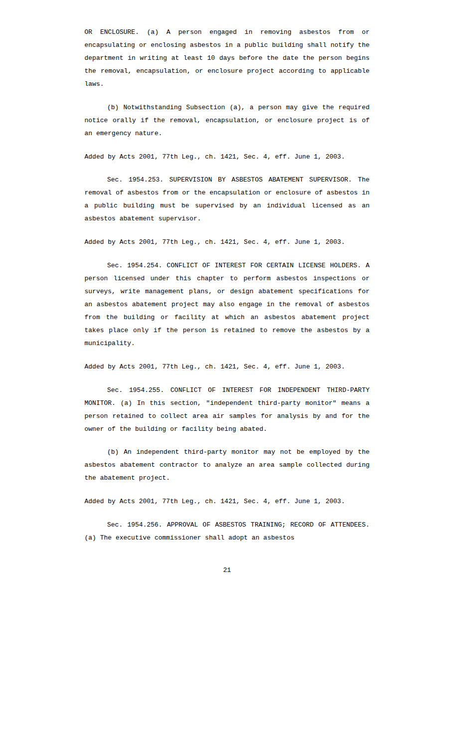OR ENCLOSURE. (a) A person engaged in removing asbestos from or encapsulating or enclosing asbestos in a public building shall notify the department in writing at least 10 days before the date the person begins the removal, encapsulation, or enclosure project according to applicable laws.
(b) Notwithstanding Subsection (a), a person may give the required notice orally if the removal, encapsulation, or enclosure project is of an emergency nature.
Added by Acts 2001, 77th Leg., ch. 1421, Sec. 4, eff. June 1, 2003.
Sec. 1954.253. SUPERVISION BY ASBESTOS ABATEMENT SUPERVISOR. The removal of asbestos from or the encapsulation or enclosure of asbestos in a public building must be supervised by an individual licensed as an asbestos abatement supervisor.
Added by Acts 2001, 77th Leg., ch. 1421, Sec. 4, eff. June 1, 2003.
Sec. 1954.254. CONFLICT OF INTEREST FOR CERTAIN LICENSE HOLDERS. A person licensed under this chapter to perform asbestos inspections or surveys, write management plans, or design abatement specifications for an asbestos abatement project may also engage in the removal of asbestos from the building or facility at which an asbestos abatement project takes place only if the person is retained to remove the asbestos by a municipality.
Added by Acts 2001, 77th Leg., ch. 1421, Sec. 4, eff. June 1, 2003.
Sec. 1954.255. CONFLICT OF INTEREST FOR INDEPENDENT THIRD-PARTY MONITOR. (a) In this section, "independent third-party monitor" means a person retained to collect area air samples for analysis by and for the owner of the building or facility being abated.
(b) An independent third-party monitor may not be employed by the asbestos abatement contractor to analyze an area sample collected during the abatement project.
Added by Acts 2001, 77th Leg., ch. 1421, Sec. 4, eff. June 1, 2003.
Sec. 1954.256. APPROVAL OF ASBESTOS TRAINING; RECORD OF ATTENDEES. (a) The executive commissioner shall adopt an asbestos
21